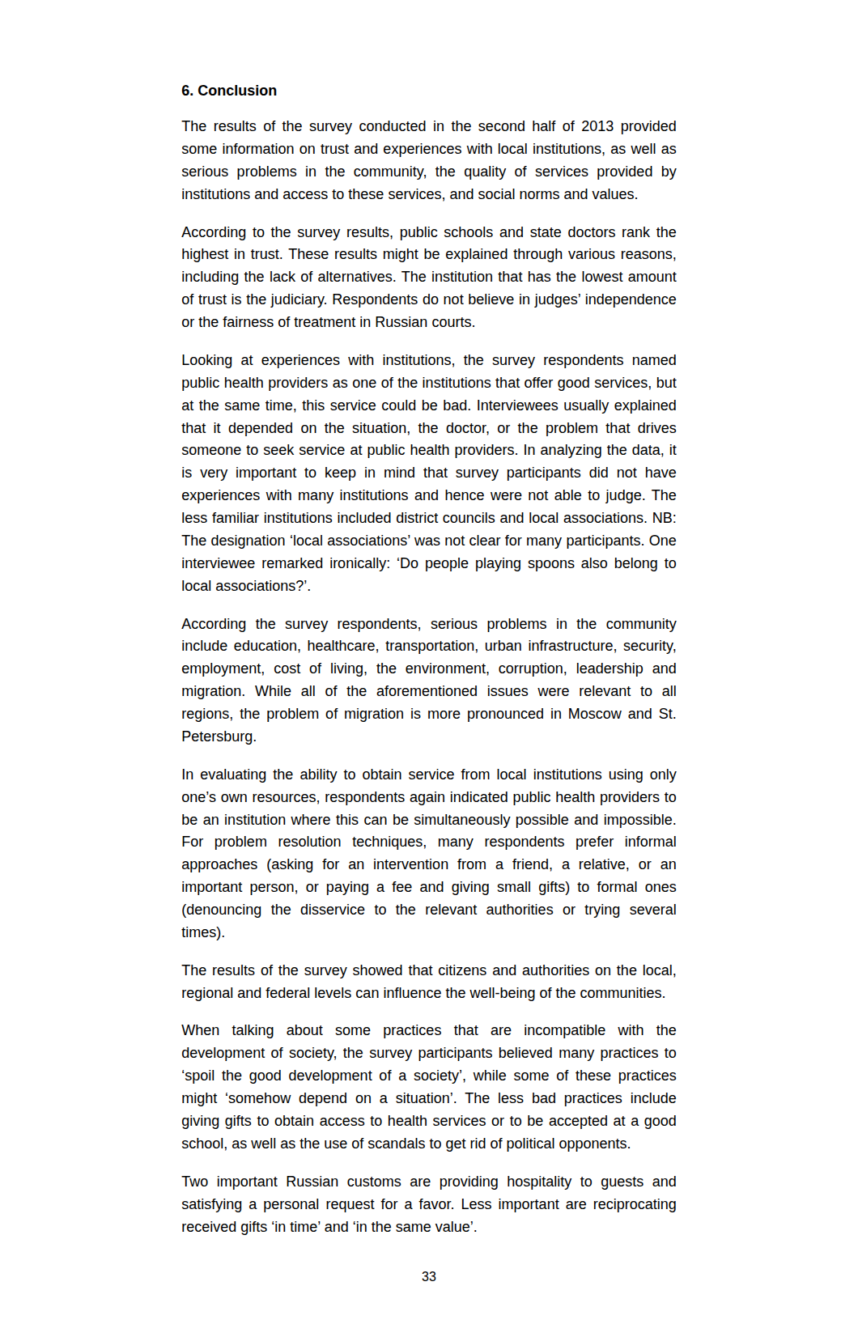6. Conclusion
The results of the survey conducted in the second half of 2013 provided some information on trust and experiences with local institutions, as well as serious problems in the community, the quality of services provided by institutions and access to these services, and social norms and values.
According to the survey results, public schools and state doctors rank the highest in trust. These results might be explained through various reasons, including the lack of alternatives. The institution that has the lowest amount of trust is the judiciary. Respondents do not believe in judges’ independence or the fairness of treatment in Russian courts.
Looking at experiences with institutions, the survey respondents named public health providers as one of the institutions that offer good services, but at the same time, this service could be bad. Interviewees usually explained that it depended on the situation, the doctor, or the problem that drives someone to seek service at public health providers. In analyzing the data, it is very important to keep in mind that survey participants did not have experiences with many institutions and hence were not able to judge. The less familiar institutions included district councils and local associations. NB: The designation ‘local associations’ was not clear for many participants. One interviewee remarked ironically: ‘Do people playing spoons also belong to local associations?’.
According the survey respondents, serious problems in the community include education, healthcare, transportation, urban infrastructure, security, employment, cost of living, the environment, corruption, leadership and migration. While all of the aforementioned issues were relevant to all regions, the problem of migration is more pronounced in Moscow and St. Petersburg.
In evaluating the ability to obtain service from local institutions using only one’s own resources, respondents again indicated public health providers to be an institution where this can be simultaneously possible and impossible. For problem resolution techniques, many respondents prefer informal approaches (asking for an intervention from a friend, a relative, or an important person, or paying a fee and giving small gifts) to formal ones (denouncing the disservice to the relevant authorities or trying several times).
The results of the survey showed that citizens and authorities on the local, regional and federal levels can influence the well-being of the communities.
When talking about some practices that are incompatible with the development of society, the survey participants believed many practices to ‘spoil the good development of a society’, while some of these practices might ‘somehow depend on a situation’. The less bad practices include giving gifts to obtain access to health services or to be accepted at a good school, as well as the use of scandals to get rid of political opponents.
Two important Russian customs are providing hospitality to guests and satisfying a personal request for a favor. Less important are reciprocating received gifts ‘in time’ and ‘in the same value’.
33